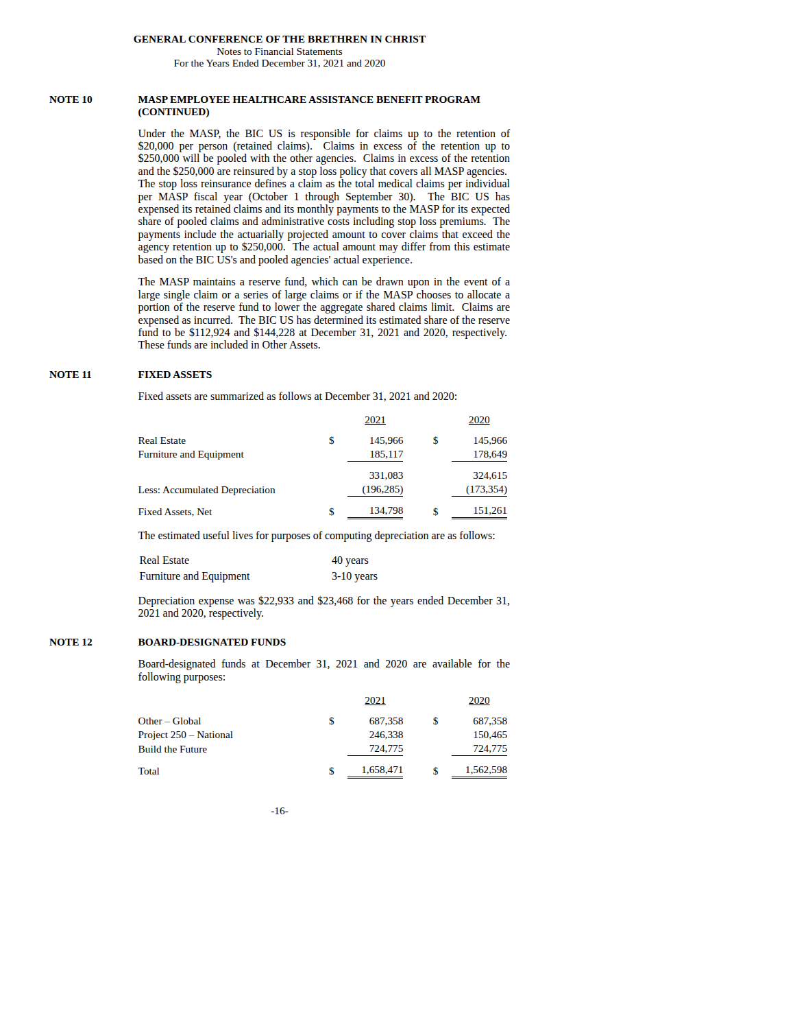GENERAL CONFERENCE OF THE BRETHREN IN CHRIST
Notes to Financial Statements
For the Years Ended December 31, 2021 and 2020
NOTE 10
MASP EMPLOYEE HEALTHCARE ASSISTANCE BENEFIT PROGRAM (CONTINUED)
Under the MASP, the BIC US is responsible for claims up to the retention of $20,000 per person (retained claims). Claims in excess of the retention up to $250,000 will be pooled with the other agencies. Claims in excess of the retention and the $250,000 are reinsured by a stop loss policy that covers all MASP agencies. The stop loss reinsurance defines a claim as the total medical claims per individual per MASP fiscal year (October 1 through September 30). The BIC US has expensed its retained claims and its monthly payments to the MASP for its expected share of pooled claims and administrative costs including stop loss premiums. The payments include the actuarially projected amount to cover claims that exceed the agency retention up to $250,000. The actual amount may differ from this estimate based on the BIC US's and pooled agencies' actual experience.
The MASP maintains a reserve fund, which can be drawn upon in the event of a large single claim or a series of large claims or if the MASP chooses to allocate a portion of the reserve fund to lower the aggregate shared claims limit. Claims are expensed as incurred. The BIC US has determined its estimated share of the reserve fund to be $112,924 and $144,228 at December 31, 2021 and 2020, respectively. These funds are included in Other Assets.
NOTE 11
FIXED ASSETS
Fixed assets are summarized as follows at December 31, 2021 and 2020:
| | | 2021 | | | 2020 |
| Real Estate | $ | 145,966 | | $ | 145,966 |
| Furniture and Equipment | | 185,117 | | | 178,649 |
| | | 331,083 | | | 324,615 |
| Less: Accumulated Depreciation | | (196,285) | | | (173,354) |
| Fixed Assets, Net | $ | 134,798 | | $ | 151,261 |
The estimated useful lives for purposes of computing depreciation are as follows:
| Real Estate | 40 years |
| Furniture and Equipment | 3-10 years |
Depreciation expense was $22,933 and $23,468 for the years ended December 31, 2021 and 2020, respectively.
NOTE 12
BOARD-DESIGNATED FUNDS
Board-designated funds at December 31, 2021 and 2020 are available for the following purposes:
| | | 2021 | | | 2020 |
| Other – Global | $ | 687,358 | | $ | 687,358 |
| Project 250 – National | | 246,338 | | | 150,465 |
| Build the Future | | 724,775 | | | 724,775 |
| Total | $ | 1,658,471 | | $ | 1,562,598 |
-16-